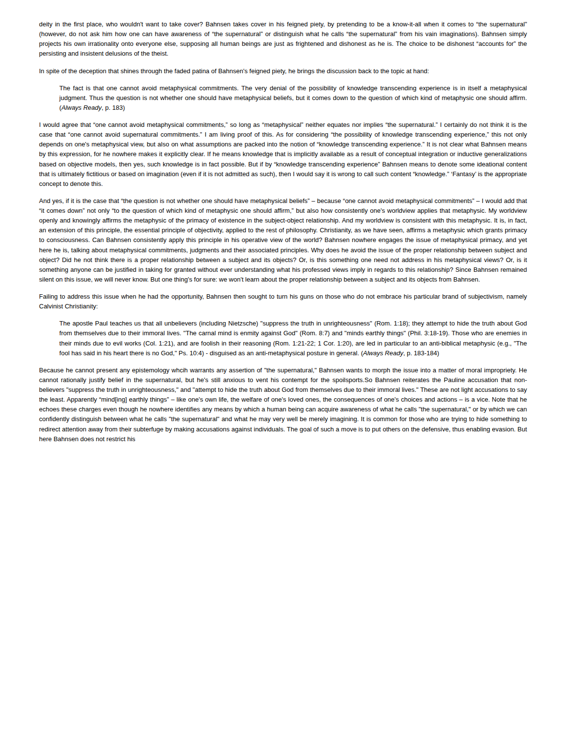deity in the first place, who wouldn't want to take cover? Bahnsen takes cover in his feigned piety, by pretending to be a know-it-all when it comes to “the supernatural” (however, do not ask him how one can have awareness of “the supernatural” or distinguish what he calls “the supernatural” from his vain imaginations). Bahnsen simply projects his own irrationality onto everyone else, supposing all human beings are just as frightened and dishonest as he is. The choice to be dishonest “accounts for” the persisting and insistent delusions of the theist.
In spite of the deception that shines through the faded patina of Bahnsen's feigned piety, he brings the discussion back to the topic at hand:
The fact is that one cannot avoid metaphysical commitments. The very denial of the possibility of knowledge transcending experience is in itself a metaphysical judgment. Thus the question is not whether one should have metaphysical beliefs, but it comes down to the question of which kind of metaphysic one should affirm. (Always Ready, p. 183)
I would agree that “one cannot avoid metaphysical commitments,” so long as “metaphysical” neither equates nor implies “the supernatural.” I certainly do not think it is the case that “one cannot avoid supernatural commitments.” I am living proof of this. As for considering “the possibility of knowledge transcending experience,” this not only depends on one's metaphysical view, but also on what assumptions are packed into the notion of “knowledge transcending experience.” It is not clear what Bahnsen means by this expression, for he nowhere makes it explicitly clear. If he means knowledge that is implicitly available as a result of conceptual integration or inductive generalizations based on objective models, then yes, such knowledge is in fact possible. But if by “knowledge transcending experience” Bahnsen means to denote some ideational content that is ultimately fictitious or based on imagination (even if it is not admitted as such), then I would say it is wrong to call such content “knowledge.” ‘Fantasy’ is the appropriate concept to denote this.
And yes, if it is the case that “the question is not whether one should have metaphysical beliefs” – because “one cannot avoid metaphysical commitments” – I would add that “it comes down” not only “to the question of which kind of metaphysic one should affirm,” but also how consistently one's worldview applies that metaphysic. My worldview openly and knowingly affirms the metaphysic of the primacy of existence in the subject-object relationship. And my worldview is consistent with this metaphysic. It is, in fact, an extension of this principle, the essential principle of objectivity, applied to the rest of philosophy. Christianity, as we have seen, affirms a metaphysic which grants primacy to consciousness. Can Bahnsen consistently apply this principle in his operative view of the world? Bahnsen nowhere engages the issue of metaphysical primacy, and yet here he is, talking about metaphysical commitments, judgments and their associated principles. Why does he avoid the issue of the proper relationship between subject and object? Did he not think there is a proper relationship between a subject and its objects? Or, is this something one need not address in his metaphysical views? Or, is it something anyone can be justified in taking for granted without ever understanding what his professed views imply in regards to this relationship? Since Bahnsen remained silent on this issue, we will never know. But one thing's for sure: we won't learn about the proper relationship between a subject and its objects from Bahnsen.
Failing to address this issue when he had the opportunity, Bahnsen then sought to turn his guns on those who do not embrace his particular brand of subjectivism, namely Calvinist Christianity:
The apostle Paul teaches us that all unbelievers (including Nietzsche) "suppress the truth in unrighteousness" (Rom. 1:18); they attempt to hide the truth about God from themselves due to their immoral lives. "The carnal mind is enmity against God" (Rom. 8:7) and "minds earthly things" (Phil. 3:18-19). Those who are enemies in their minds due to evil works (Col. 1:21), and are foolish in their reasoning (Rom. 1:21-22; 1 Cor. 1:20), are led in particular to an anti-biblical metaphysic (e.g., "The fool has said in his heart there is no God," Ps. 10:4) - disguised as an anti-metaphysical posture in general. (Always Ready, p. 183-184)
Because he cannot present any epistemology whcih warrants any assertion of "the supernatural," Bahnsen wants to morph the issue into a matter of moral impropriety. He cannot rationally justify belief in the supernatural, but he's still anxious to vent his contempt for the spoilsports.So Bahnsen reiterates the Pauline accusation that non-believers "suppress the truth in unrighteousness," and "attempt to hide the truth about God from themselves due to their immoral lives." These are not light accusations to say the least. Apparently “mind[ing] earthly things” – like one's own life, the welfare of one's loved ones, the consequences of one's choices and actions – is a vice. Note that he echoes these charges even though he nowhere identifies any means by which a human being can acquire awareness of what he calls "the supernatural," or by which we can confidently distinguish between what he calls "the supernatural" and what he may very well be merely imagining. It is common for those who are trying to hide something to redirect attention away from their subterfuge by making accusations against individuals. The goal of such a move is to put others on the defensive, thus enabling evasion. But here Bahnsen does not restrict his